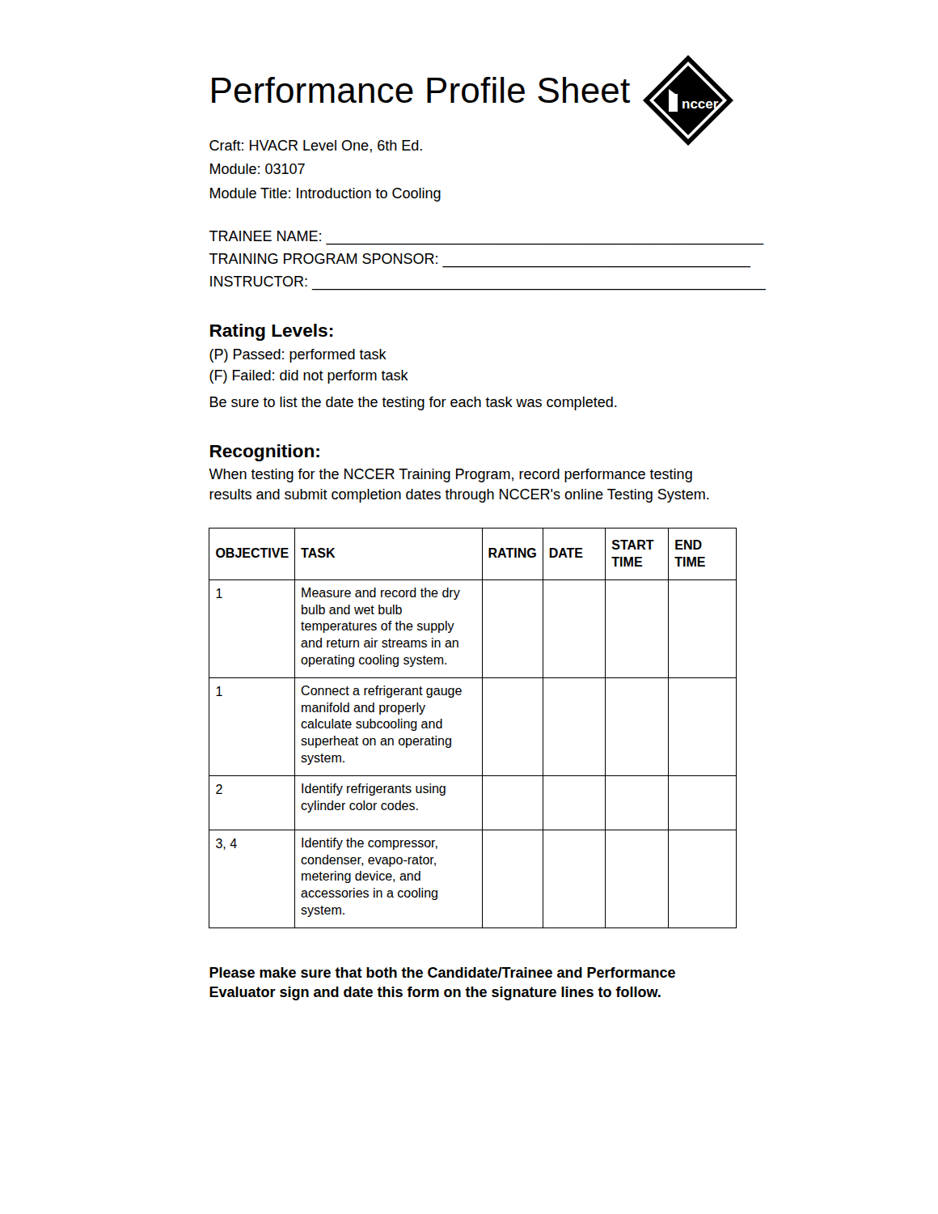Performance Profile Sheet
nccer
Craft: HVACR Level One, 6th Ed.
Module: 03107
Module Title: Introduction to Cooling
TRAINEE NAME: ______________________________________________________
TRAINING PROGRAM SPONSOR: ______________________________________
INSTRUCTOR: ________________________________________________________
Rating Levels:
(P) Passed: performed task
(F) Failed: did not perform task
Be sure to list the date the testing for each task was completed.
Recognition:
When testing for the NCCER Training Program, record performance testing results and submit completion dates through NCCER's online Testing System.
| OBJECTIVE | TASK | RATING | DATE | START TIME | END TIME |
| --- | --- | --- | --- | --- | --- |
| 1 | Measure and record the dry bulb and wet bulb temperatures of the supply and return air streams in an operating cooling system. | | | | |
| 1 | Connect a refrigerant gauge manifold and properly calculate subcooling and superheat on an operating system. | | | | |
| 2 | Identify refrigerants using cylinder color codes. | | | | |
| 3, 4 | Identify the compressor, condenser, evapo‑rator, metering device, and accessories in a cooling system. | | | | |
Please make sure that both the Candidate/Trainee and Performance Evaluator sign and date this form on the signature lines to follow.